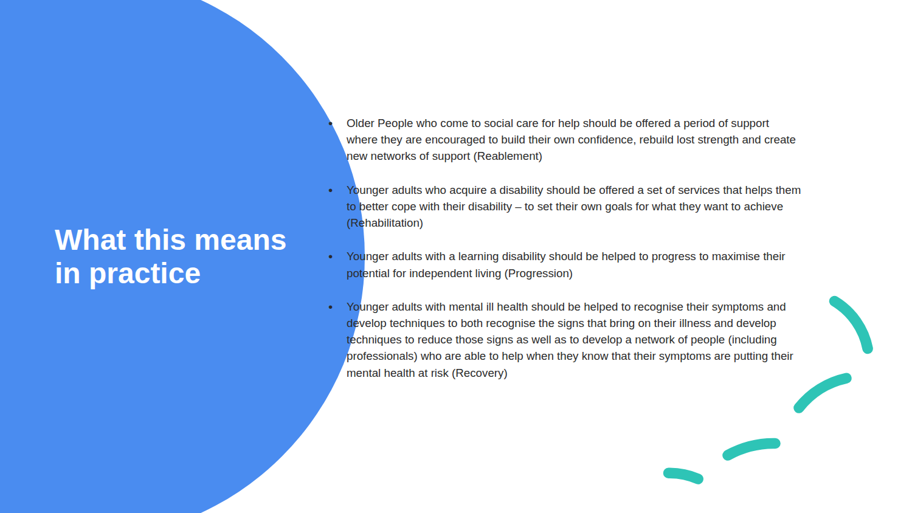What this means in practice
Older People who come to social care for help should be offered a period of support where they are encouraged to build their own confidence, rebuild lost strength and create new networks of support (Reablement)
Younger adults who acquire a disability should be offered a set of services that helps them to better cope with their disability – to set their own goals for what they want to achieve (Rehabilitation)
Younger adults with a learning disability should be helped to progress to maximise their potential for independent living (Progression)
Younger adults with mental ill health should be helped to recognise their symptoms and develop techniques to both recognise the signs that bring on their illness and develop techniques to reduce those signs as well as to develop a network of people (including professionals) who are able to help when they know that their symptoms are putting their mental health at risk (Recovery)